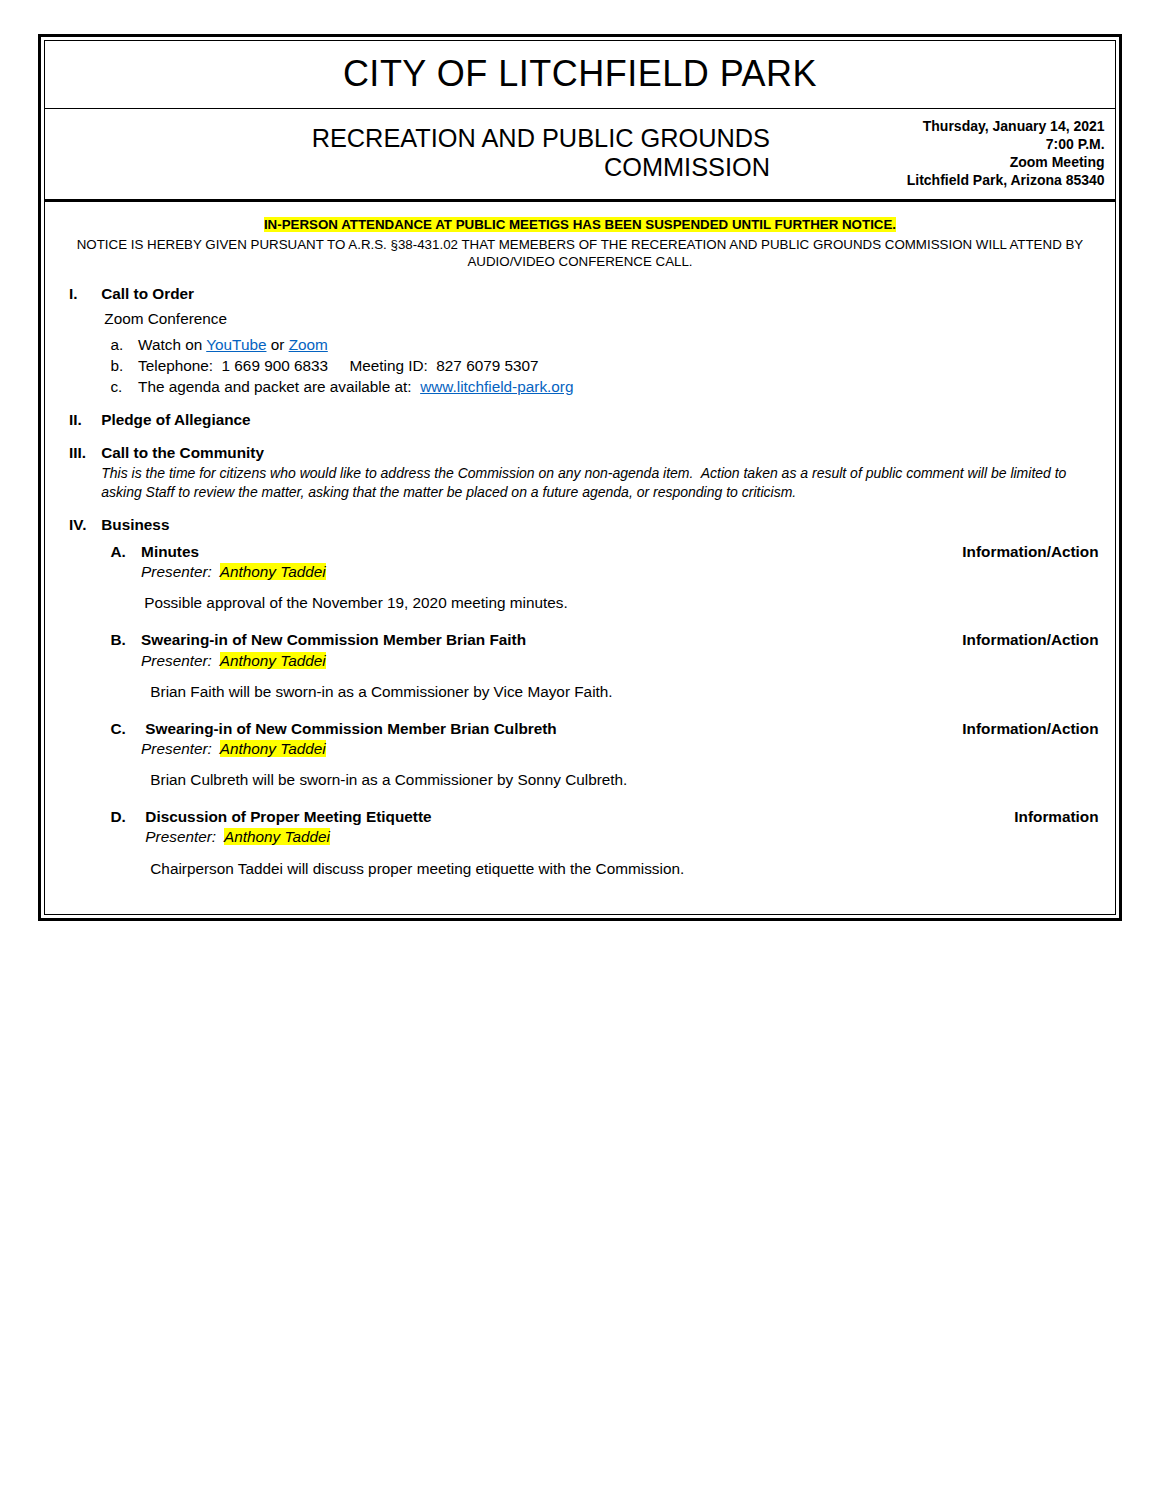CITY OF LITCHFIELD PARK
| RECREATION AND PUBLIC GROUNDS COMMISSION | Thursday, January 14, 2021 7:00 P.M. Zoom Meeting Litchfield Park, Arizona 85340 |
IN-PERSON ATTENDANCE AT PUBLIC MEETIGS HAS BEEN SUSPENDED UNTIL FURTHER NOTICE. NOTICE IS HEREBY GIVEN PURSUANT TO A.R.S. §38-431.02 THAT MEMEBERS OF THE RECEREATION AND PUBLIC GROUNDS COMMISSION WILL ATTEND BY AUDIO/VIDEO CONFERENCE CALL.
Call to Order
Zoom Conference
Watch on YouTube or Zoom
Telephone: 1 669 900 6833 Meeting ID: 827 6079 5307
The agenda and packet are available at: www.litchfield-park.org
Pledge of Allegiance
Call to the Community
This is the time for citizens who would like to address the Commission on any non-agenda item. Action taken as a result of public comment will be limited to asking Staff to review the matter, asking that the matter be placed on a future agenda, or responding to criticism.
Business
Minutes Information/Action
Presenter: Anthony Taddei
Possible approval of the November 19, 2020 meeting minutes.
Swearing-in of New Commission Member Brian Faith Information/Action
Presenter: Anthony Taddei
Brian Faith will be sworn-in as a Commissioner by Vice Mayor Faith.
Swearing-in of New Commission Member Brian Culbreth Information/Action
Presenter: Anthony Taddei
Brian Culbreth will be sworn-in as a Commissioner by Sonny Culbreth.
Discussion of Proper Meeting Etiquette Information
Presenter: Anthony Taddei
Chairperson Taddei will discuss proper meeting etiquette with the Commission.